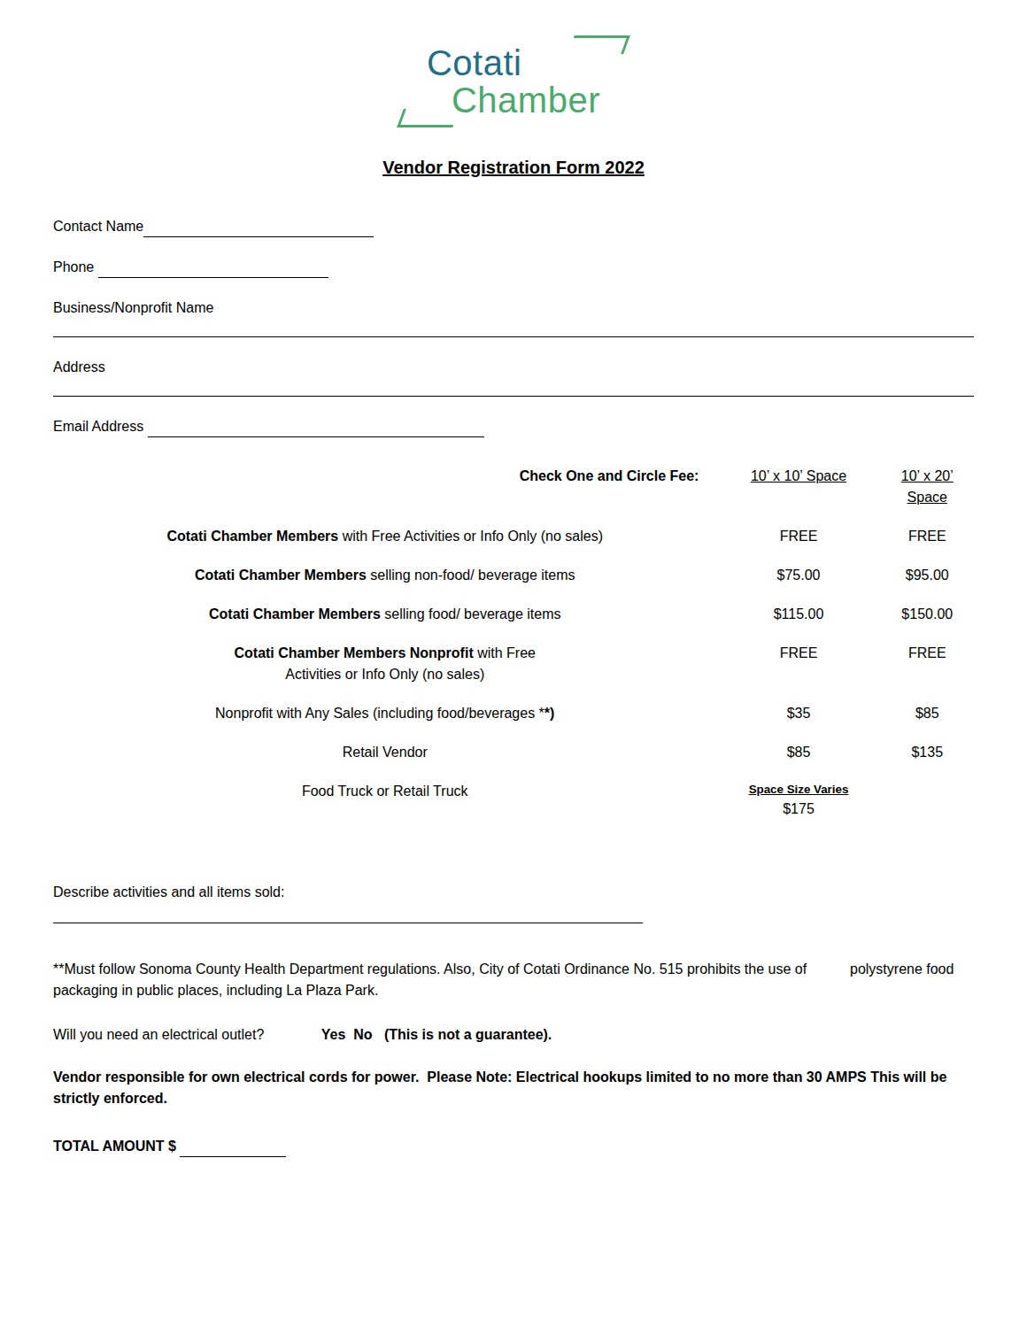Cotati Chamber
Vendor Registration Form 2022
Contact Name
Phone
Business/Nonprofit Name
Address
Email Address
| Check One and Circle Fee: | 10’ x 10’ Space | 10’ x 20’ Space |
| --- | --- | --- |
| Cotati Chamber Members with Free Activities or Info Only (no sales) | FREE | FREE |
| Cotati Chamber Members selling non-food/ beverage items | $75.00 | $95.00 |
| Cotati Chamber Members selling food/ beverage items | $115.00 | $150.00 |
| Cotati Chamber Members Nonprofit with Free Activities or Info Only (no sales) | FREE | FREE |
| Nonprofit with Any Sales (including food/beverages * *) | $35 | $85 |
| Retail Vendor | $85 | $135 |
| Food Truck or Retail Truck | Space Size Varies $175 | |
Describe activities and all items sold:
**Must follow Sonoma County Health Department regulations. Also, City of Cotati Ordinance No. 515 prohibits the use of polystyrene food packaging in public places, including La Plaza Park.
Will you need an electrical outlet? Yes No (This is not a guarantee).
Vendor responsible for own electrical cords for power. Please Note: Electrical hookups limited to no more than 30 AMPS This will be strictly enforced.
TOTAL AMOUNT $